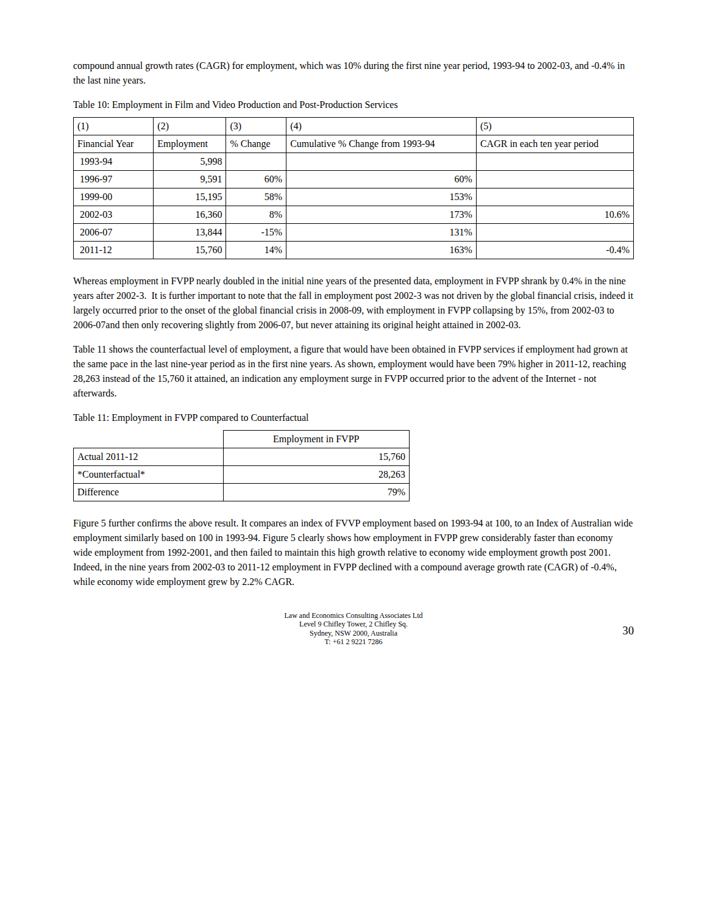compound annual growth rates (CAGR) for employment, which was 10% during the first nine year period, 1993-94 to 2002-03, and -0.4% in the last nine years.
Table 10: Employment in Film and Video Production and Post-Production Services
| (1) | (2) | (3) | (4) | (5) |
| Financial Year | Employment | % Change | Cumulative % Change from 1993-94 | CAGR in each ten year period |
| 1993-94 | 5,998 | | | |
| 1996-97 | 9,591 | 60% | 60% | |
| 1999-00 | 15,195 | 58% | 153% | |
| 2002-03 | 16,360 | 8% | 173% | 10.6% |
| 2006-07 | 13,844 | -15% | 131% | |
| 2011-12 | 15,760 | 14% | 163% | -0.4% |
Whereas employment in FVPP nearly doubled in the initial nine years of the presented data, employment in FVPP shrank by 0.4% in the nine years after 2002-3. It is further important to note that the fall in employment post 2002-3 was not driven by the global financial crisis, indeed it largely occurred prior to the onset of the global financial crisis in 2008-09, with employment in FVPP collapsing by 15%, from 2002-03 to 2006-07and then only recovering slightly from 2006-07, but never attaining its original height attained in 2002-03.
Table 11 shows the counterfactual level of employment, a figure that would have been obtained in FVPP services if employment had grown at the same pace in the last nine-year period as in the first nine years. As shown, employment would have been 79% higher in 2011-12, reaching 28,263 instead of the 15,760 it attained, an indication any employment surge in FVPP occurred prior to the advent of the Internet - not afterwards.
Table 11: Employment in FVPP compared to Counterfactual
| | Employment in FVPP |
| Actual 2011-12 | 15,760 |
| *Counterfactual* | 28,263 |
| Difference | 79% |
Figure 5 further confirms the above result. It compares an index of FVVP employment based on 1993-94 at 100, to an Index of Australian wide employment similarly based on 100 in 1993-94. Figure 5 clearly shows how employment in FVPP grew considerably faster than economy wide employment from 1992-2001, and then failed to maintain this high growth relative to economy wide employment growth post 2001. Indeed, in the nine years from 2002-03 to 2011-12 employment in FVPP declined with a compound average growth rate (CAGR) of -0.4%, while economy wide employment grew by 2.2% CAGR.
Law and Economics Consulting Associates Ltd
Level 9 Chifley Tower, 2 Chifley Sq.
Sydney, NSW 2000, Australia
T: +61 2 9221 7286
30